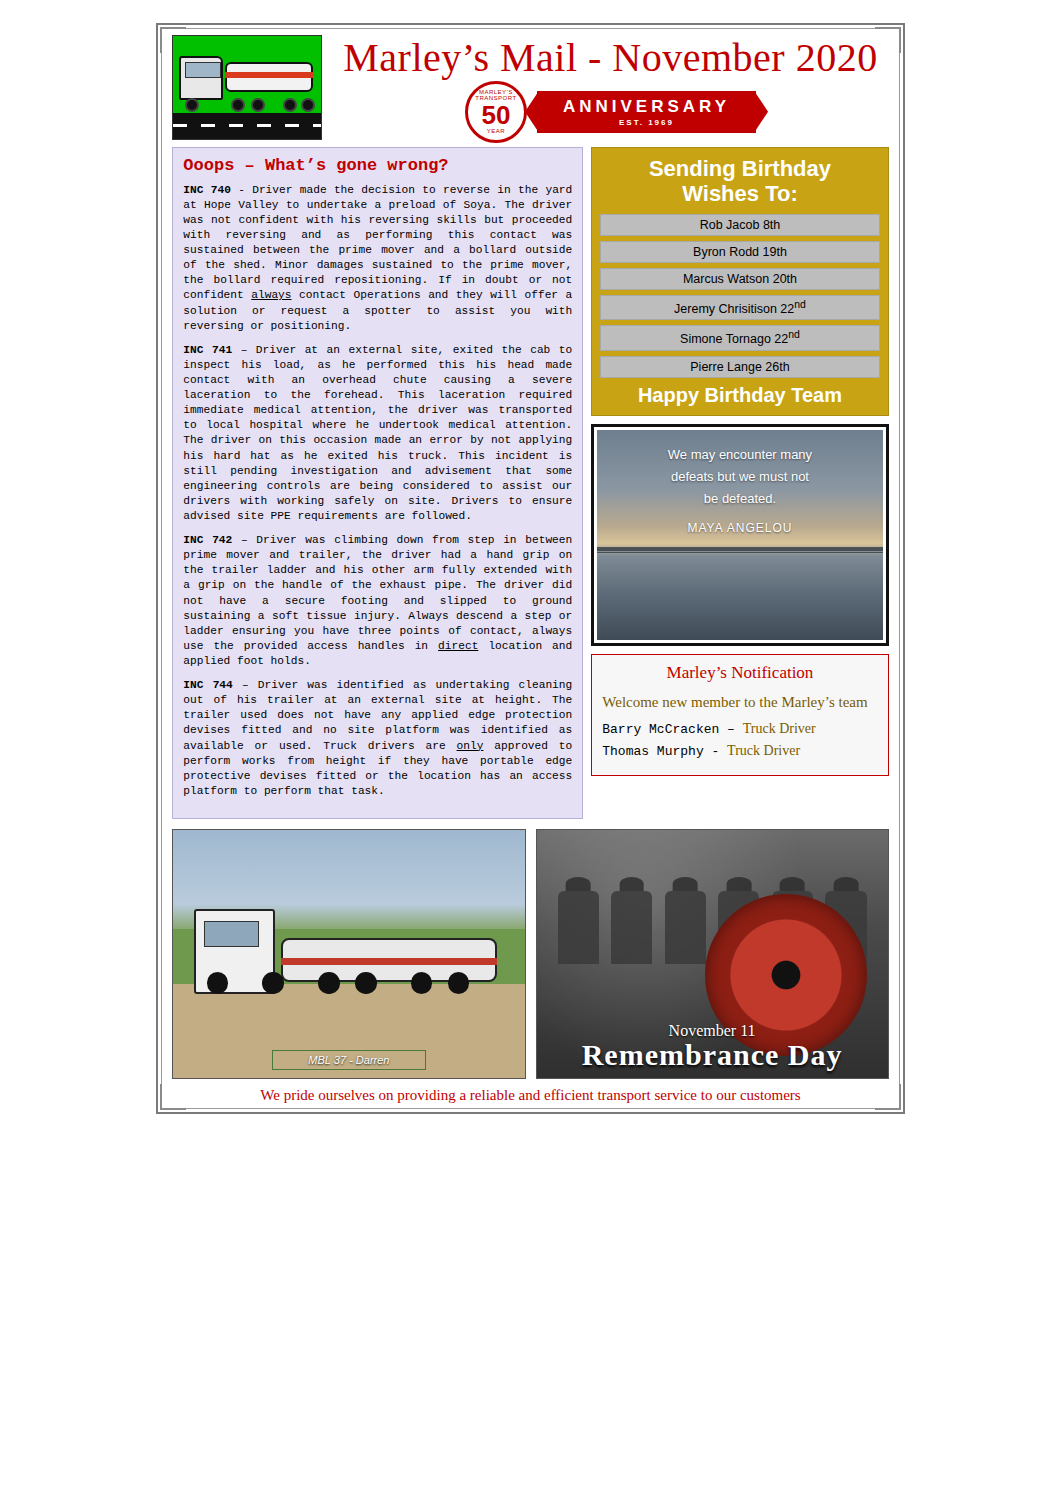Marley’s Mail - November 2020
Marley’s Transport 50 Year
ANNIVERSARY EST. 1969
Ooops – What’s gone wrong?
INC 740 - Driver made the decision to reverse in the yard at Hope Valley to undertake a preload of Soya. The driver was not confident with his reversing skills but proceeded with reversing and as performing this contact was sustained between the prime mover and a bollard outside of the shed. Minor damages sustained to the prime mover, the bollard required repositioning. If in doubt or not confident always contact Operations and they will offer a solution or request a spotter to assist you with reversing or positioning.
INC 741 – Driver at an external site, exited the cab to inspect his load, as he performed this his head made contact with an overhead chute causing a severe laceration to the forehead. This laceration required immediate medical attention, the driver was transported to local hospital where he undertook medical attention. The driver on this occasion made an error by not applying his hard hat as he exited his truck. This incident is still pending investigation and advisement that some engineering controls are being considered to assist our drivers with working safely on site. Drivers to ensure advised site PPE requirements are followed.
INC 742 – Driver was climbing down from step in between prime mover and trailer, the driver had a hand grip on the trailer ladder and his other arm fully extended with a grip on the handle of the exhaust pipe. The driver did not have a secure footing and slipped to ground sustaining a soft tissue injury. Always descend a step or ladder ensuring you have three points of contact, always use the provided access handles in direct location and applied foot holds.
INC 744 – Driver was identified as undertaking cleaning out of his trailer at an external site at height. The trailer used does not have any applied edge protection devises fitted and no site platform was identified as available or used. Truck drivers are only approved to perform works from height if they have portable edge protective devises fitted or the location has an access platform to perform that task.
Sending Birthday
Wishes To:
Rob Jacob 8th
Byron Rodd 19th
Marcus Watson 20th
Jeremy Chrisitison 22nd
Simone Tornago 22nd
Pierre Lange 26th
Happy Birthday Team
We may encounter many
defeats but we must not
be defeated. MAYA ANGELOU
Marley’s Notification
Welcome new member to the Marley’s team
Barry McCracken – Truck Driver
Thomas Murphy - Truck Driver
MBL 37 - Darren
November 11 Remembrance Day
We pride ourselves on providing a reliable and efficient transport service to our customers